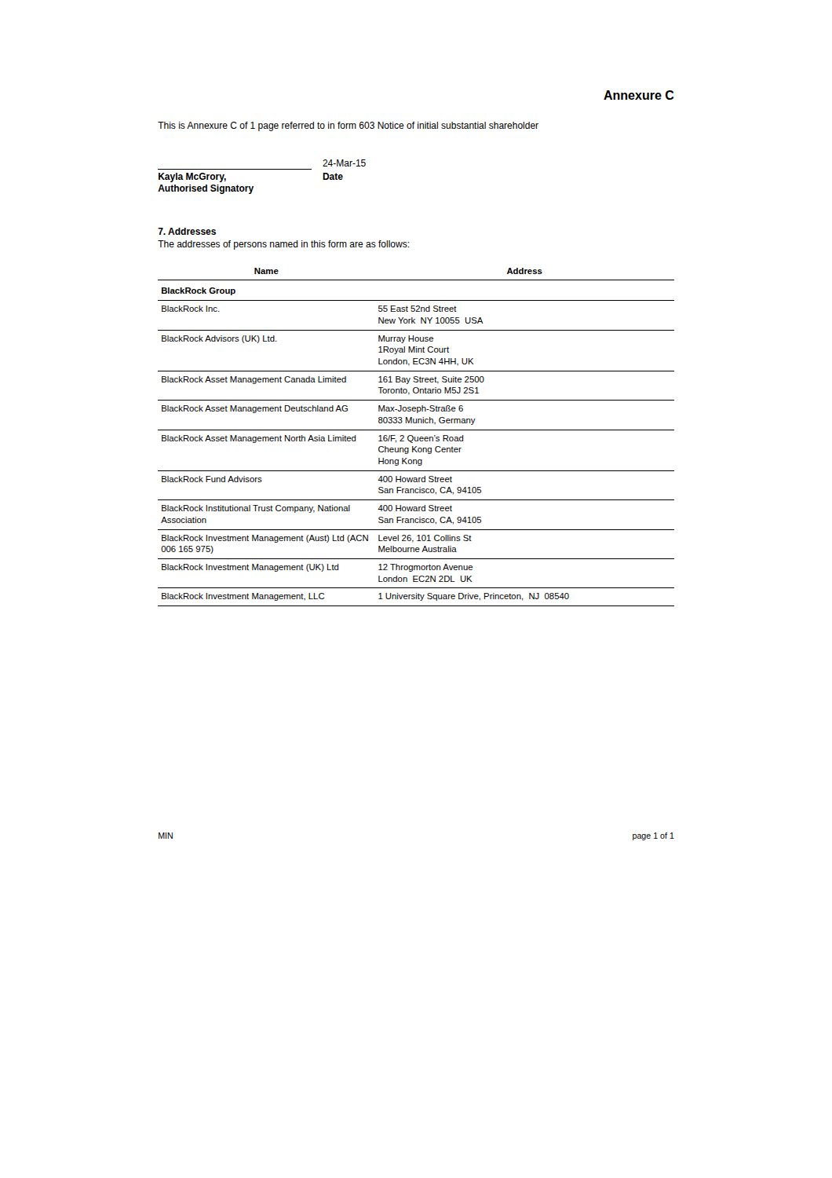Annexure C
This is Annexure C of 1 page referred to in form 603 Notice of initial substantial shareholder
24-Mar-15
Kayla McGrory,
Authorised Signatory
Date
7. Addresses
The addresses of persons named in this form are as follows:
| Name | Address |
| --- | --- |
| BlackRock Group |
| BlackRock Inc. | 55 East 52nd Street New York NY 10055 USA |
| BlackRock Advisors (UK) Ltd. | Murray House 1Royal Mint Court London, EC3N 4HH, UK |
| BlackRock Asset Management Canada Limited | 161 Bay Street, Suite 2500 Toronto, Ontario M5J 2S1 |
| BlackRock Asset Management Deutschland AG | Max-Joseph-Straße 6 80333 Munich, Germany |
| BlackRock Asset Management North Asia Limited | 16/F, 2 Queen’s Road Cheung Kong Center Hong Kong |
| BlackRock Fund Advisors | 400 Howard Street San Francisco, CA, 94105 |
| BlackRock Institutional Trust Company, National Association | 400 Howard Street San Francisco, CA, 94105 |
| BlackRock Investment Management (Aust) Ltd (ACN 006 165 975) | Level 26, 101 Collins St Melbourne Australia |
| BlackRock Investment Management (UK) Ltd | 12 Throgmorton Avenue London EC2N 2DL UK |
| BlackRock Investment Management, LLC | 1 University Square Drive, Princeton, NJ 08540 |
MIN
page 1 of 1